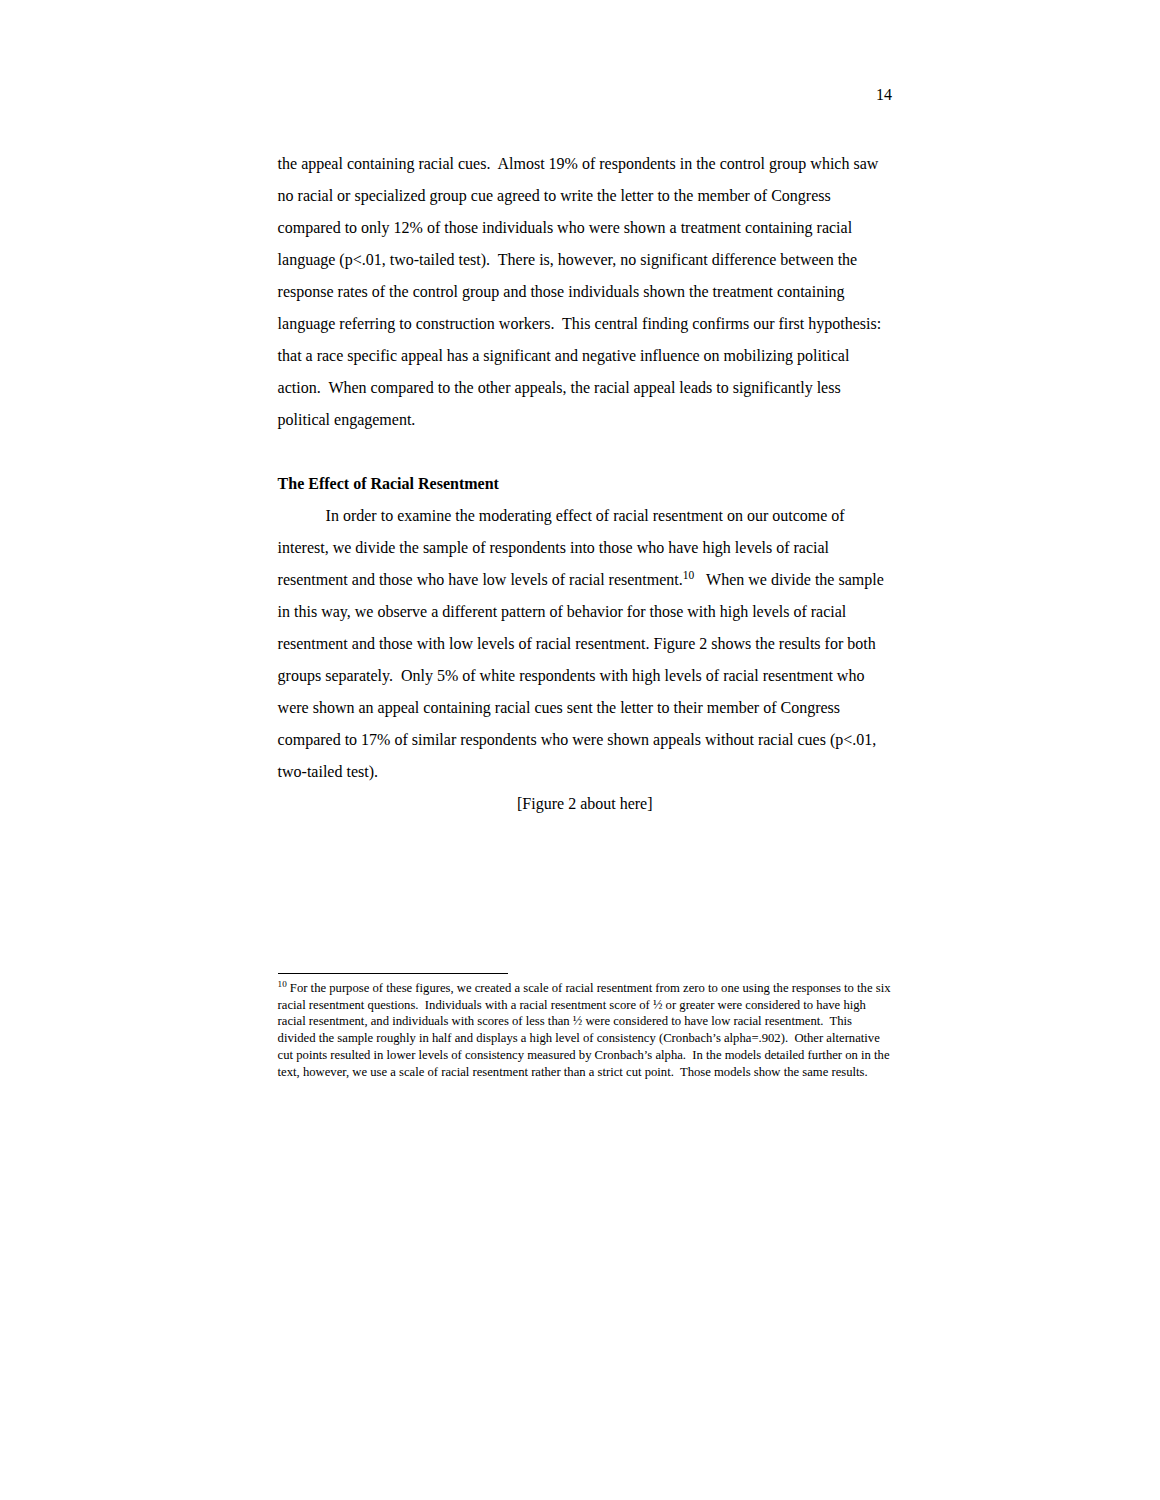14
the appeal containing racial cues. Almost 19% of respondents in the control group which saw no racial or specialized group cue agreed to write the letter to the member of Congress compared to only 12% of those individuals who were shown a treatment containing racial language (p<.01, two-tailed test). There is, however, no significant difference between the response rates of the control group and those individuals shown the treatment containing language referring to construction workers. This central finding confirms our first hypothesis: that a race specific appeal has a significant and negative influence on mobilizing political action. When compared to the other appeals, the racial appeal leads to significantly less political engagement.
The Effect of Racial Resentment
In order to examine the moderating effect of racial resentment on our outcome of interest, we divide the sample of respondents into those who have high levels of racial resentment and those who have low levels of racial resentment.10 When we divide the sample in this way, we observe a different pattern of behavior for those with high levels of racial resentment and those with low levels of racial resentment. Figure 2 shows the results for both groups separately. Only 5% of white respondents with high levels of racial resentment who were shown an appeal containing racial cues sent the letter to their member of Congress compared to 17% of similar respondents who were shown appeals without racial cues (p<.01, two-tailed test).
[Figure 2 about here]
10 For the purpose of these figures, we created a scale of racial resentment from zero to one using the responses to the six racial resentment questions. Individuals with a racial resentment score of ½ or greater were considered to have high racial resentment, and individuals with scores of less than ½ were considered to have low racial resentment. This divided the sample roughly in half and displays a high level of consistency (Cronbach’s alpha=.902). Other alternative cut points resulted in lower levels of consistency measured by Cronbach’s alpha. In the models detailed further on in the text, however, we use a scale of racial resentment rather than a strict cut point. Those models show the same results.